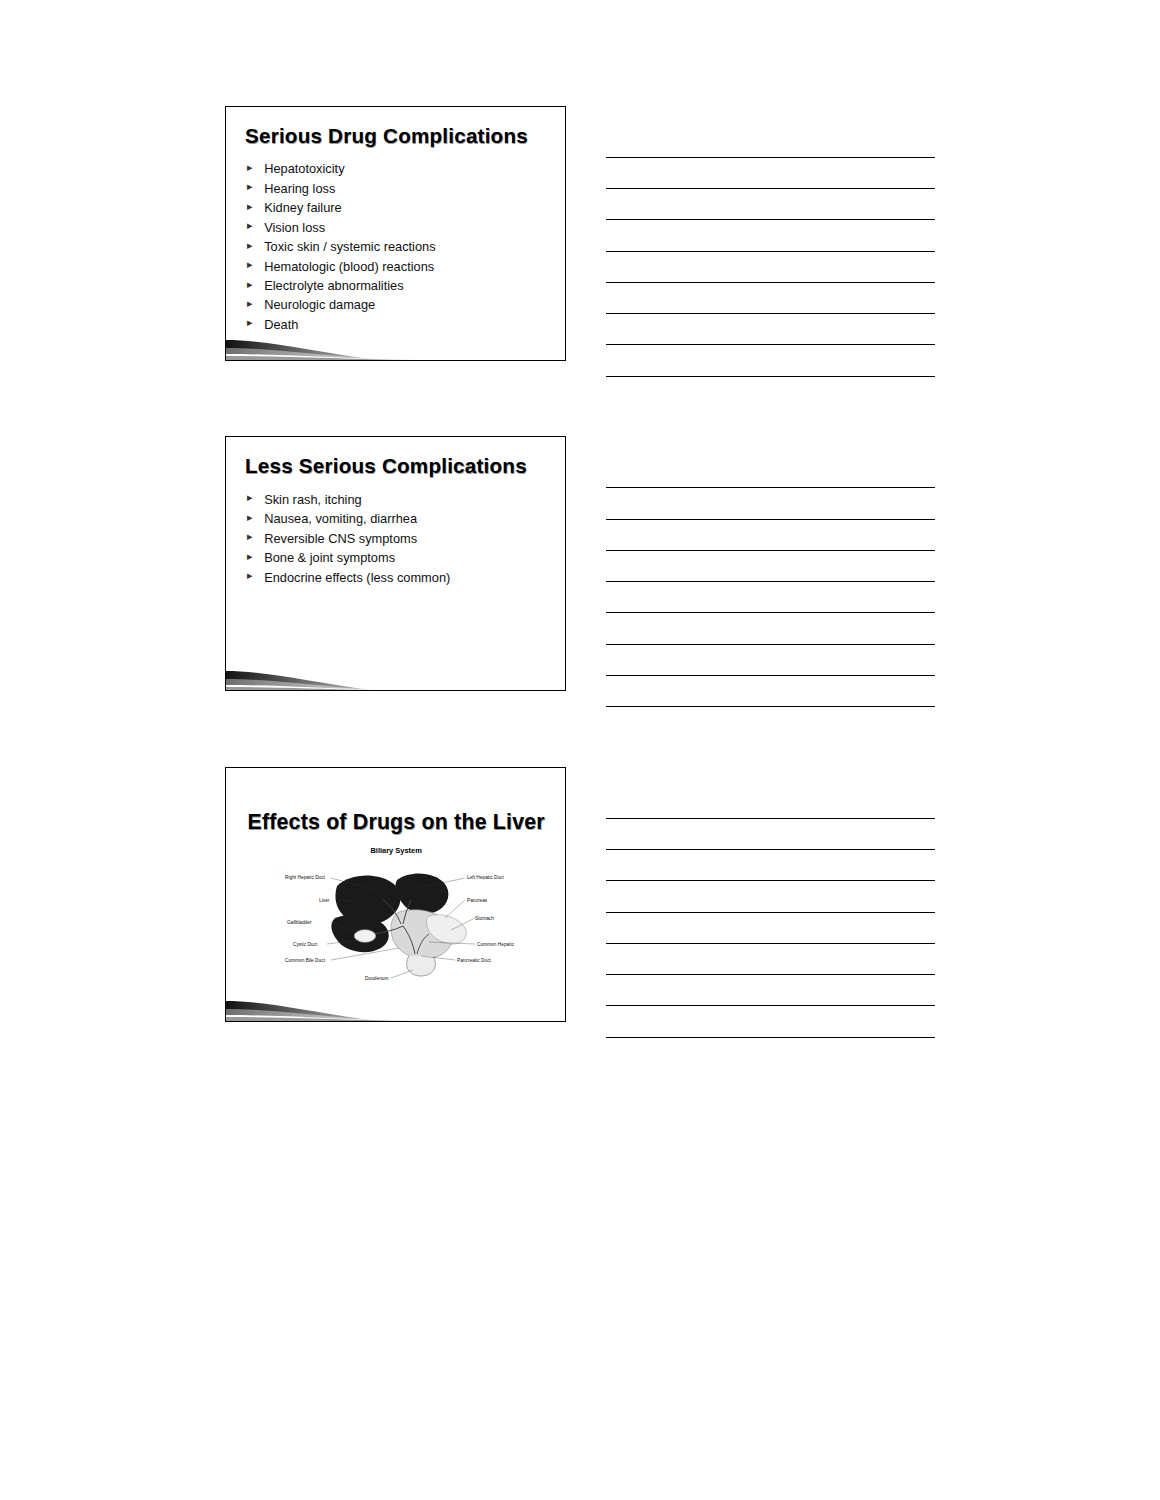Serious Drug Complications
Hepatotoxicity
Hearing loss
Kidney failure
Vision loss
Toxic skin / systemic reactions
Hematologic (blood) reactions
Electrolyte abnormalities
Neurologic damage
Death
Less Serious Complications
Skin rash, itching
Nausea, vomiting, diarrhea
Reversible CNS symptoms
Bone & joint symptoms
Endocrine effects (less common)
Effects of Drugs on the Liver
Biliary System
Right Hepatic Duct Left Hepatic Duct Liver Pancreas Stomach Gallbladder Cystic Duct Common Hepatic Duct Common Bile Duct Pancreatic Duct Duodenum